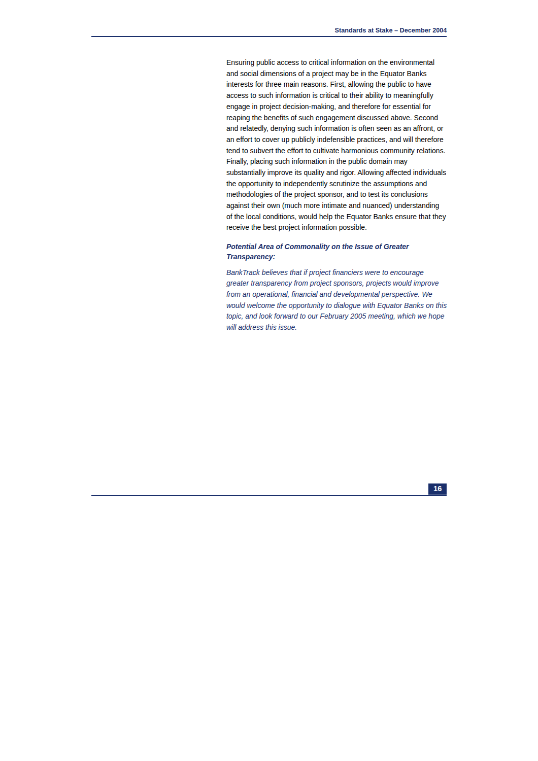Standards at Stake – December 2004
Ensuring public access to critical information on the environmental and social dimensions of a project may be in the Equator Banks interests for three main reasons. First, allowing the public to have access to such information is critical to their ability to meaningfully engage in project decision-making, and therefore for essential for reaping the benefits of such engagement discussed above. Second and relatedly, denying such information is often seen as an affront, or an effort to cover up publicly indefensible practices, and will therefore tend to subvert the effort to cultivate harmonious community relations. Finally, placing such information in the public domain may substantially improve its quality and rigor. Allowing affected individuals the opportunity to independently scrutinize the assumptions and methodologies of the project sponsor, and to test its conclusions against their own (much more intimate and nuanced) understanding of the local conditions, would help the Equator Banks ensure that they receive the best project information possible.
Potential Area of Commonality on the Issue of Greater Transparency:
BankTrack believes that if project financiers were to encourage greater transparency from project sponsors, projects would improve from an operational, financial and developmental perspective. We would welcome the opportunity to dialogue with Equator Banks on this topic, and look forward to our February 2005 meeting, which we hope will address this issue.
16